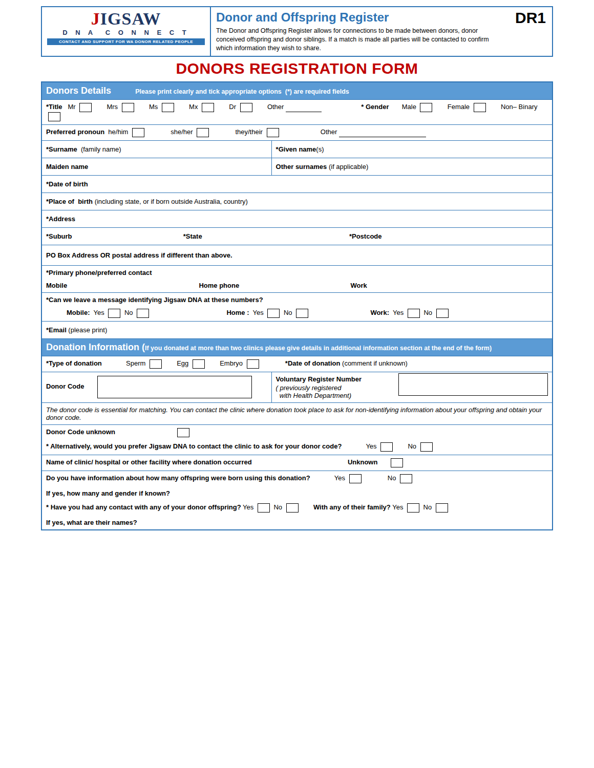JIGSAW
D N A C O N N E C T
CONTACT AND SUPPORT FOR WA DONOR RELATED PEOPLE
Donor and Offspring Register
The Donor and Offspring Register allows for connections to be made between donors, donor conceived offspring and donor siblings. If a match is made all parties will be contacted to confirm which information they wish to share.
DR1
DONORS REGISTRATION FORM
| Donors Details Please print clearly and tick appropriate options (*) are required fields |
| *Title Mr Mrs Ms Mx Dr Other * Gender Male Female Non– Binary |
| Preferred pronoun he/him she/her they/their Other |
| *Surname (family name) | *Given name (s) |
| Maiden name | Other surnames (if applicable) |
| *Date of birth |
| *Place of birth (including state, or if born outside Australia, country) |
| *Address |
| *Suburb *State *Postcode |
| PO Box Address OR postal address if different than above. |
| *Primary phone/preferred contact Mobile Home phone Work |
| *Can we leave a message identifying Jigsaw DNA at these numbers? Mobile: Yes No Home : Yes No Work: Yes No |
| *Email (please print) |
| Donation Information ( If you donated at more than two clinics please give details in additional information section at the end of the form) |
| *Type of donation Sperm Egg Embryo *Date of donation (comment if unknown) |
| Donor Code | Voluntary Register Number ( previously registered with Health Department) |
| The donor code is essential for matching. You can contact the clinic where donation took place to ask for non-identifying information about your offspring and obtain your donor code. |
| Donor Code unknown * Alternatively, would you prefer Jigsaw DNA to contact the clinic to ask for your donor code? Yes No |
| Name of clinic/ hospital or other facility where donation occurred Unknown |
| Do you have information about how many offspring were born using this donation? Yes No If yes, how many and gender if known? * Have you had any contact with any of your donor offspring? Yes No With any of their family? Yes No If yes, what are their names? |